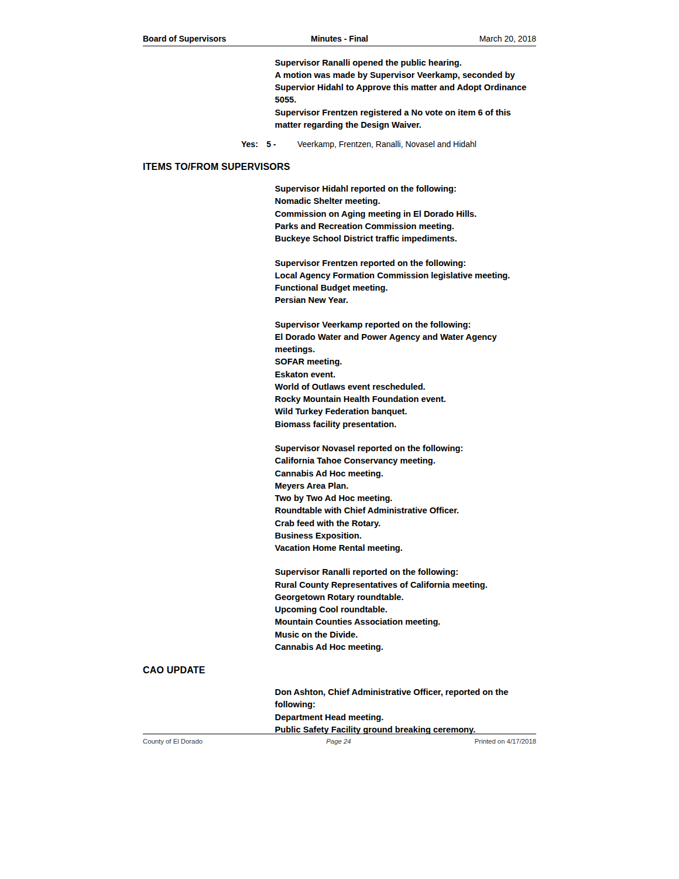Board of Supervisors
Minutes - Final
March 20, 2018
Supervisor Ranalli opened the public hearing.
A motion was made by Supervisor Veerkamp, seconded by Supervior Hidahl to Approve this matter and Adopt Ordinance 5055.
Supervisor Frentzen registered a No vote on item 6 of this matter regarding the Design Waiver.
Yes: 5 -Veerkamp, Frentzen, Ranalli, Novasel and Hidahl
ITEMS TO/FROM SUPERVISORS
Supervisor Hidahl reported on the following:
Nomadic Shelter meeting.
Commission on Aging meeting in El Dorado Hills.
Parks and Recreation Commission meeting.
Buckeye School District traffic impediments.
Supervisor Frentzen reported on the following:
Local Agency Formation Commission legislative meeting.
Functional Budget meeting.
Persian New Year.
Supervisor Veerkamp reported on the following:
El Dorado Water and Power Agency and Water Agency meetings.
SOFAR meeting.
Eskaton event.
World of Outlaws event rescheduled.
Rocky Mountain Health Foundation event.
Wild Turkey Federation banquet.
Biomass facility presentation.
Supervisor Novasel reported on the following:
California Tahoe Conservancy meeting.
Cannabis Ad Hoc meeting.
Meyers Area Plan.
Two by Two Ad Hoc meeting.
Roundtable with Chief Administrative Officer.
Crab feed with the Rotary.
Business Exposition.
Vacation Home Rental meeting.
Supervisor Ranalli reported on the following:
Rural County Representatives of California meeting.
Georgetown Rotary roundtable.
Upcoming Cool roundtable.
Mountain Counties Association meeting.
Music on the Divide.
Cannabis Ad Hoc meeting.
CAO UPDATE
Don Ashton, Chief Administrative Officer, reported on the following:
Department Head meeting.
Public Safety Facility ground breaking ceremony.
County of El Dorado
Page 24
Printed on 4/17/2018